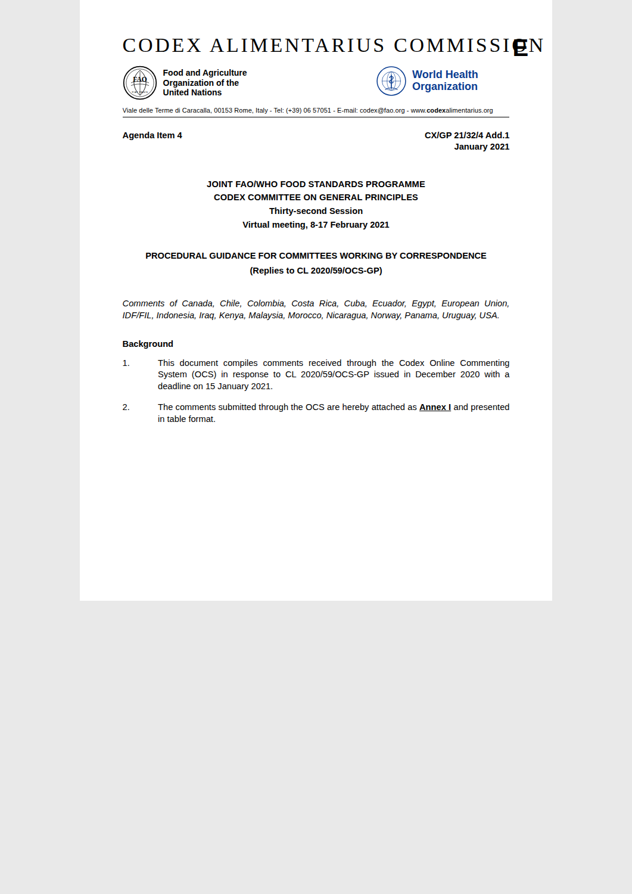E
CODEX ALIMENTARIUS COMMISSION
FAO FIAT PANIS
Food and Agriculture
Organization of the
United Nations
World Health
Organization
Viale delle Terme di Caracalla, 00153 Rome, Italy - Tel: (+39) 06 57051 - E-mail: codex@fao.org - www.codexalimentarius.org
Agenda Item 4
CX/GP 21/32/4 Add.1
January 2021
JOINT FAO/WHO FOOD STANDARDS PROGRAMME
CODEX COMMITTEE ON GENERAL PRINCIPLES
Thirty-second Session
Virtual meeting, 8-17 February 2021
PROCEDURAL GUIDANCE FOR COMMITTEES WORKING BY CORRESPONDENCE
(Replies to CL 2020/59/OCS-GP)
Comments of Canada, Chile, Colombia, Costa Rica, Cuba, Ecuador, Egypt, European Union, IDF/FIL, Indonesia, Iraq, Kenya, Malaysia, Morocco, Nicaragua, Norway, Panama, Uruguay, USA.
Background
1. This document compiles comments received through the Codex Online Commenting System (OCS) in response to CL 2020/59/OCS-GP issued in December 2020 with a deadline on 15 January 2021.
2. The comments submitted through the OCS are hereby attached as Annex I and presented in table format.